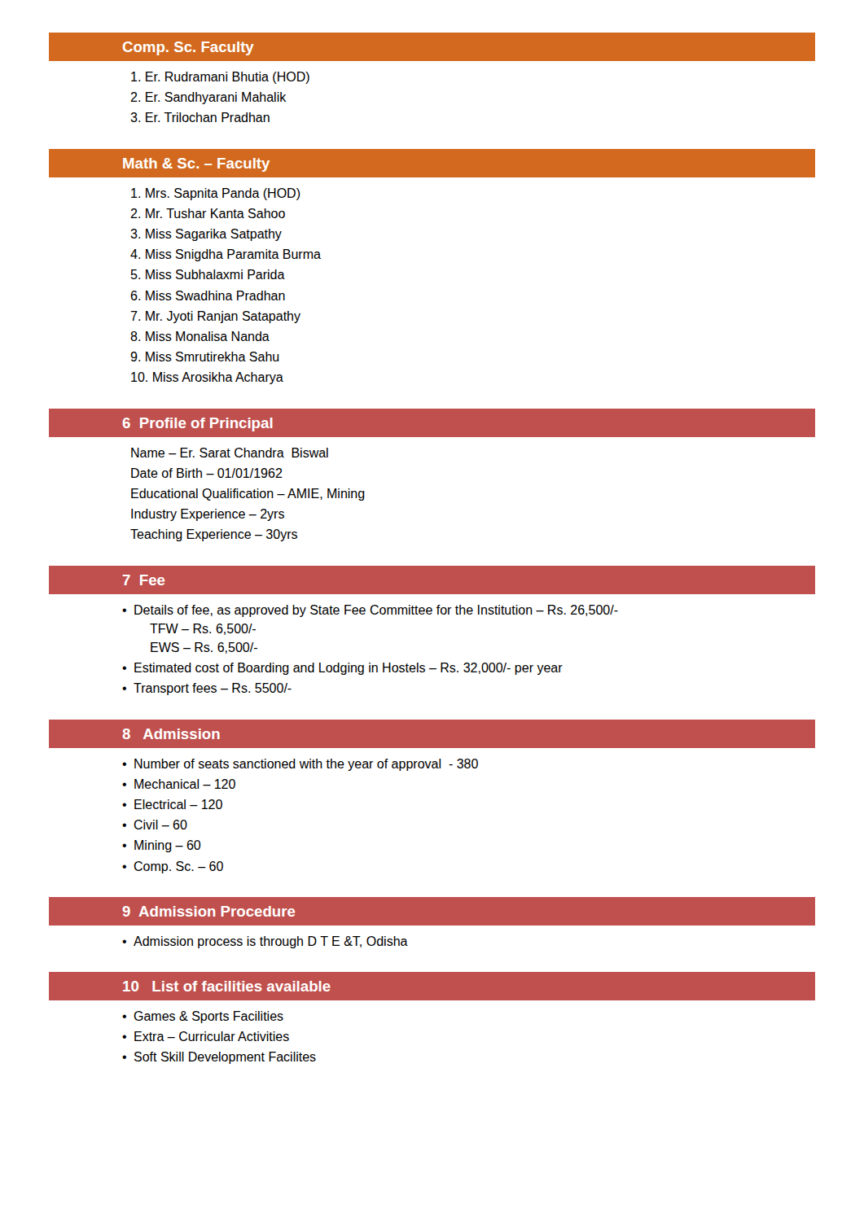Comp. Sc. Faculty
1. Er. Rudramani Bhutia (HOD)
2. Er. Sandhyarani Mahalik
3. Er. Trilochan Pradhan
Math & Sc. – Faculty
1. Mrs. Sapnita Panda (HOD)
2. Mr. Tushar Kanta Sahoo
3. Miss Sagarika Satpathy
4. Miss Snigdha Paramita Burma
5. Miss Subhalaxmi Parida
6. Miss Swadhina Pradhan
7. Mr. Jyoti Ranjan Satapathy
8. Miss Monalisa Nanda
9. Miss Smrutirekha Sahu
10. Miss Arosikha Acharya
6 Profile of Principal
Name – Er. Sarat Chandra Biswal
Date of Birth – 01/01/1962
Educational Qualification – AMIE, Mining
Industry Experience – 2yrs
Teaching Experience – 30yrs
7 Fee
Details of fee, as approved by State Fee Committee for the Institution – Rs. 26,500/-
TFW – Rs. 6,500/-
EWS – Rs. 6,500/-
Estimated cost of Boarding and Lodging in Hostels – Rs. 32,000/- per year
Transport fees – Rs. 5500/-
8 Admission
Number of seats sanctioned with the year of approval - 380
Mechanical – 120
Electrical – 120
Civil – 60
Mining – 60
Comp. Sc. – 60
9 Admission Procedure
Admission process is through D T E &T, Odisha
10 List of facilities available
Games & Sports Facilities
Extra – Curricular Activities
Soft Skill Development Facilites